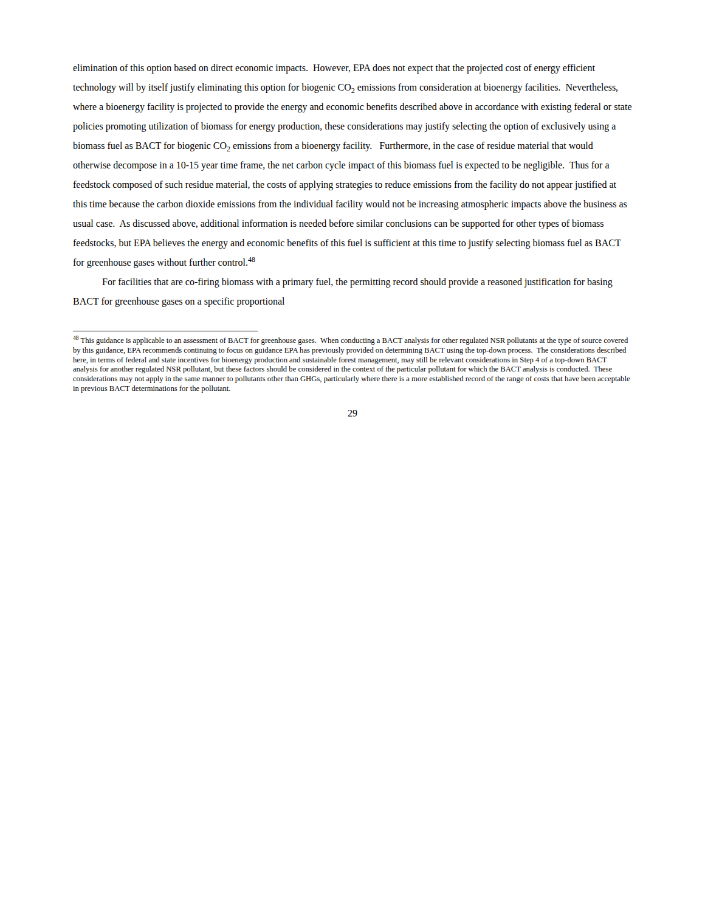elimination of this option based on direct economic impacts. However, EPA does not expect that the projected cost of energy efficient technology will by itself justify eliminating this option for biogenic CO2 emissions from consideration at bioenergy facilities. Nevertheless, where a bioenergy facility is projected to provide the energy and economic benefits described above in accordance with existing federal or state policies promoting utilization of biomass for energy production, these considerations may justify selecting the option of exclusively using a biomass fuel as BACT for biogenic CO2 emissions from a bioenergy facility. Furthermore, in the case of residue material that would otherwise decompose in a 10-15 year time frame, the net carbon cycle impact of this biomass fuel is expected to be negligible. Thus for a feedstock composed of such residue material, the costs of applying strategies to reduce emissions from the facility do not appear justified at this time because the carbon dioxide emissions from the individual facility would not be increasing atmospheric impacts above the business as usual case. As discussed above, additional information is needed before similar conclusions can be supported for other types of biomass feedstocks, but EPA believes the energy and economic benefits of this fuel is sufficient at this time to justify selecting biomass fuel as BACT for greenhouse gases without further control.48
For facilities that are co-firing biomass with a primary fuel, the permitting record should provide a reasoned justification for basing BACT for greenhouse gases on a specific proportional
48 This guidance is applicable to an assessment of BACT for greenhouse gases. When conducting a BACT analysis for other regulated NSR pollutants at the type of source covered by this guidance, EPA recommends continuing to focus on guidance EPA has previously provided on determining BACT using the top-down process. The considerations described here, in terms of federal and state incentives for bioenergy production and sustainable forest management, may still be relevant considerations in Step 4 of a top-down BACT analysis for another regulated NSR pollutant, but these factors should be considered in the context of the particular pollutant for which the BACT analysis is conducted. These considerations may not apply in the same manner to pollutants other than GHGs, particularly where there is a more established record of the range of costs that have been acceptable in previous BACT determinations for the pollutant.
29